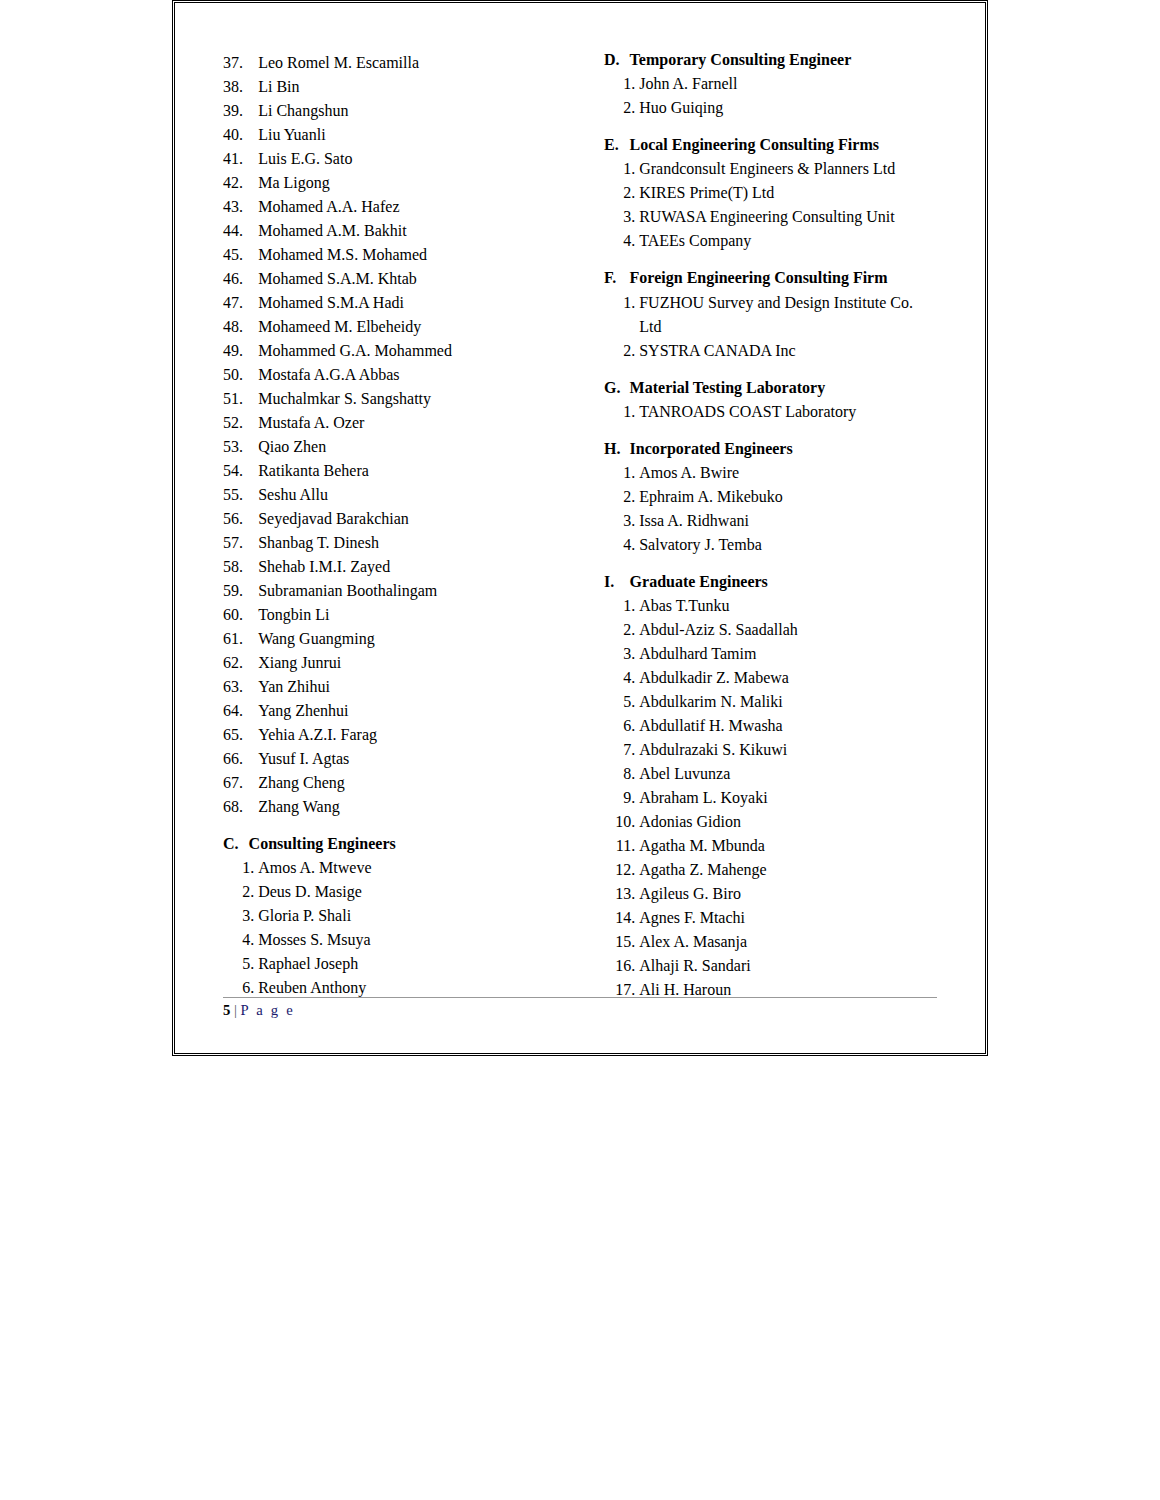Leo Romel M. Escamilla
Li Bin
Li Changshun
Liu Yuanli
Luis E.G. Sato
Ma Ligong
Mohamed A.A. Hafez
Mohamed A.M. Bakhit
Mohamed M.S. Mohamed
Mohamed S.A.M. Khtab
Mohamed S.M.A Hadi
Mohameed M. Elbeheidy
Mohammed G.A. Mohammed
Mostafa A.G.A Abbas
Muchalmkar S. Sangshatty
Mustafa A. Ozer
Qiao Zhen
Ratikanta Behera
Seshu Allu
Seyedjavad Barakchian
Shanbag T. Dinesh
Shehab I.M.I. Zayed
Subramanian Boothalingam
Tongbin Li
Wang Guangming
Xiang Junrui
Yan Zhihui
Yang Zhenhui
Yehia A.Z.I. Farag
Yusuf I. Agtas
Zhang Cheng
Zhang Wang
C. Consulting Engineers
Amos A. Mtweve
Deus D. Masige
Gloria P. Shali
Mosses S. Msuya
Raphael Joseph
Reuben Anthony
D. Temporary Consulting Engineer
John A. Farnell
Huo Guiqing
E. Local Engineering Consulting Firms
Grandconsult Engineers & Planners Ltd
KIRES Prime(T) Ltd
RUWASA Engineering Consulting Unit
TAEEs Company
F. Foreign Engineering Consulting Firm
FUZHOU Survey and Design Institute Co. Ltd
SYSTRA CANADA Inc
G. Material Testing Laboratory
TANROADS COAST Laboratory
H. Incorporated Engineers
Amos A. Bwire
Ephraim A. Mikebuko
Issa A. Ridhwani
Salvatory J. Temba
I. Graduate Engineers
Abas T.Tunku
Abdul-Aziz S. Saadallah
Abdulhard Tamim
Abdulkadir Z. Mabewa
Abdulkarim N. Maliki
Abdullatif H. Mwasha
Abdulrazaki S. Kikuwi
Abel Luvunza
Abraham L. Koyaki
Adonias Gidion
Agatha M. Mbunda
Agatha Z. Mahenge
Agileus G. Biro
Agnes F. Mtachi
Alex A. Masanja
Alhaji R. Sandari
Ali H. Haroun
5 | P a g e